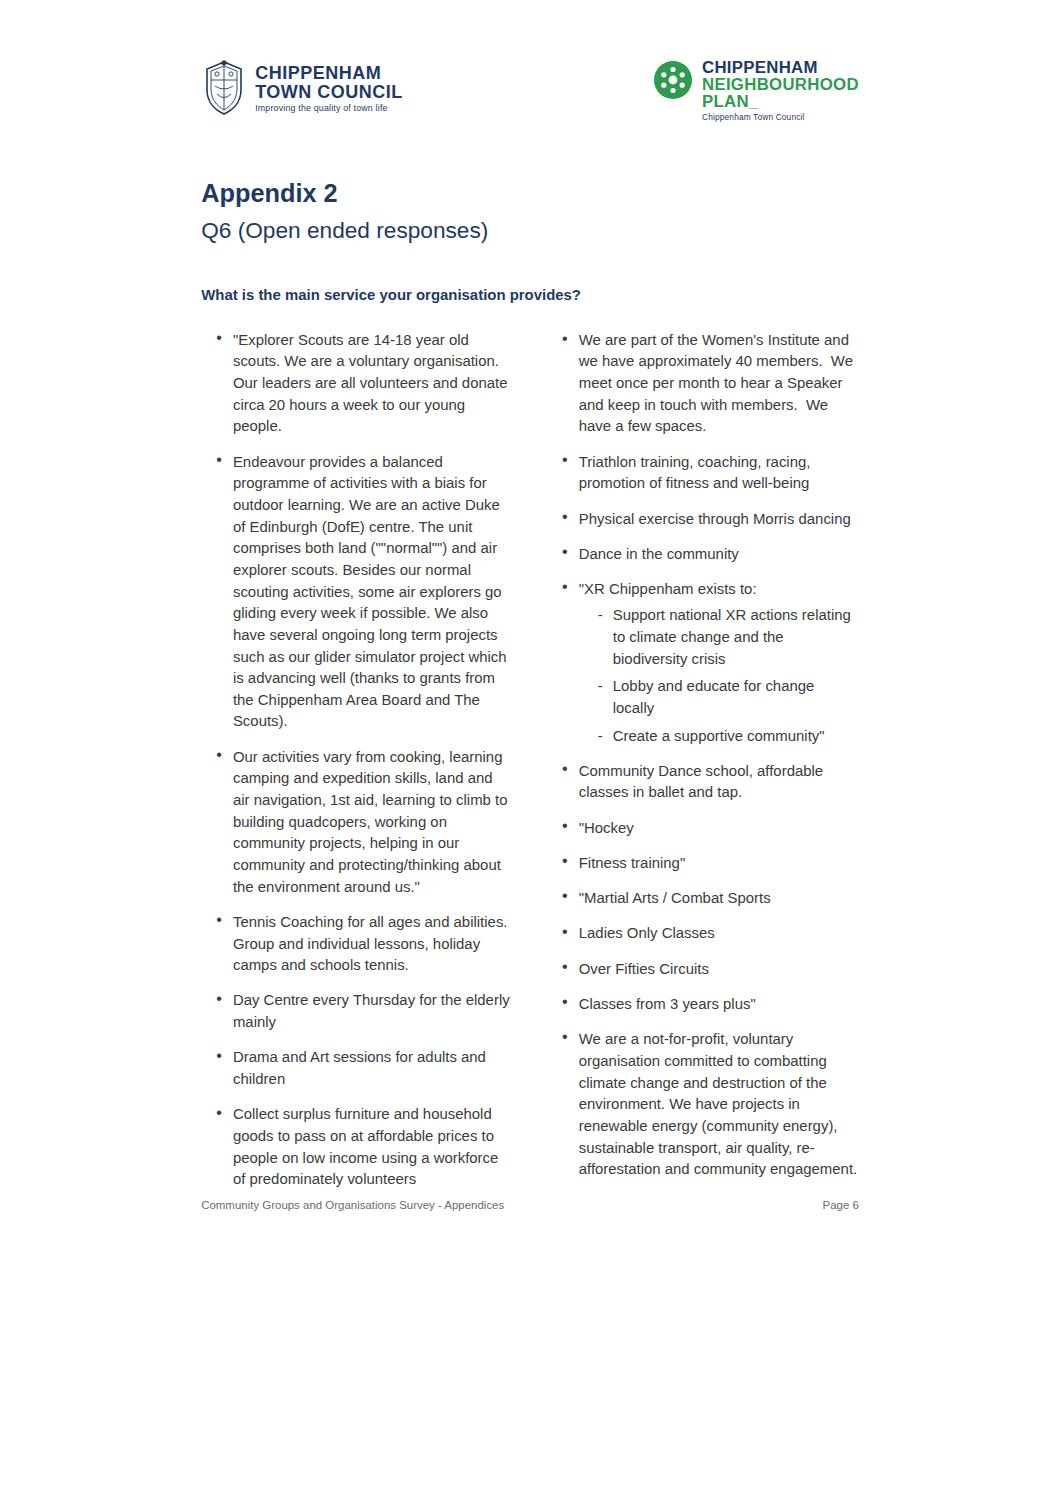Chippenham
Town Council
Improving the quality of town life
Chippenham
Neighbourhood
Plan_
Chippenham Town Council
Appendix 2
Q6 (Open ended responses)
What is the main service your organisation provides?
"Explorer Scouts are 14-18 year old scouts. We are a voluntary organisation. Our leaders are all volunteers and donate circa 20 hours a week to our young people.
Endeavour provides a balanced programme of activities with a biais for outdoor learning. We are an active Duke of Edinburgh (DofE) centre. The unit comprises both land (""normal"") and air explorer scouts. Besides our normal scouting activities, some air explorers go gliding every week if possible. We also have several ongoing long term projects such as our glider simulator project which is advancing well (thanks to grants from the Chippenham Area Board and The Scouts).
Our activities vary from cooking, learning camping and expedition skills, land and air navigation, 1st aid, learning to climb to building quadcopers, working on community projects, helping in our community and protecting/thinking about the environment around us."
Tennis Coaching for all ages and abilities. Group and individual lessons, holiday camps and schools tennis.
Day Centre every Thursday for the elderly mainly
Drama and Art sessions for adults and children
Collect surplus furniture and household goods to pass on at affordable prices to people on low income using a workforce of predominately volunteers
We are part of the Women's Institute and we have approximately 40 members. We meet once per month to hear a Speaker and keep in touch with members. We have a few spaces.
Triathlon training, coaching, racing, promotion of fitness and well-being
Physical exercise through Morris dancing
Dance in the community
"XR Chippenham exists to:
Support national XR actions relating to climate change and the biodiversity crisis
Lobby and educate for change locally
Create a supportive community"
Community Dance school, affordable classes in ballet and tap.
"Hockey
Fitness training"
"Martial Arts / Combat Sports
Ladies Only Classes
Over Fifties Circuits
Classes from 3 years plus"
We are a not-for-profit, voluntary organisation committed to combatting climate change and destruction of the environment. We have projects in renewable energy (community energy), sustainable transport, air quality, re-afforestation and community engagement.
Community Groups and Organisations Survey - Appendices
Page 6